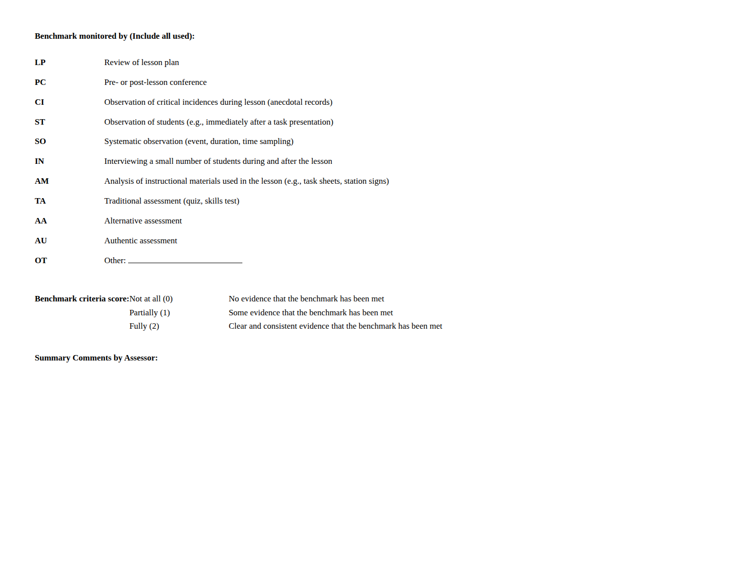Benchmark monitored by (Include all used):
| LP | Review of lesson plan |
| PC | Pre- or post-lesson conference |
| CI | Observation of critical incidences during lesson (anecdotal records) |
| ST | Observation of students (e.g., immediately after a task presentation) |
| SO | Systematic observation (event, duration, time sampling) |
| IN | Interviewing a small number of students during and after the lesson |
| AM | Analysis of instructional materials used in the lesson (e.g., task sheets, station signs) |
| TA | Traditional assessment (quiz, skills test) |
| AA | Alternative assessment |
| AU | Authentic assessment |
| OT | Other: |
| Benchmark criteria score: | Not at all (0) | No evidence that the benchmark has been met |
| | Partially (1) | Some evidence that the benchmark has been met |
| | Fully (2) | Clear and consistent evidence that the benchmark has been met |
Summary Comments by Assessor: